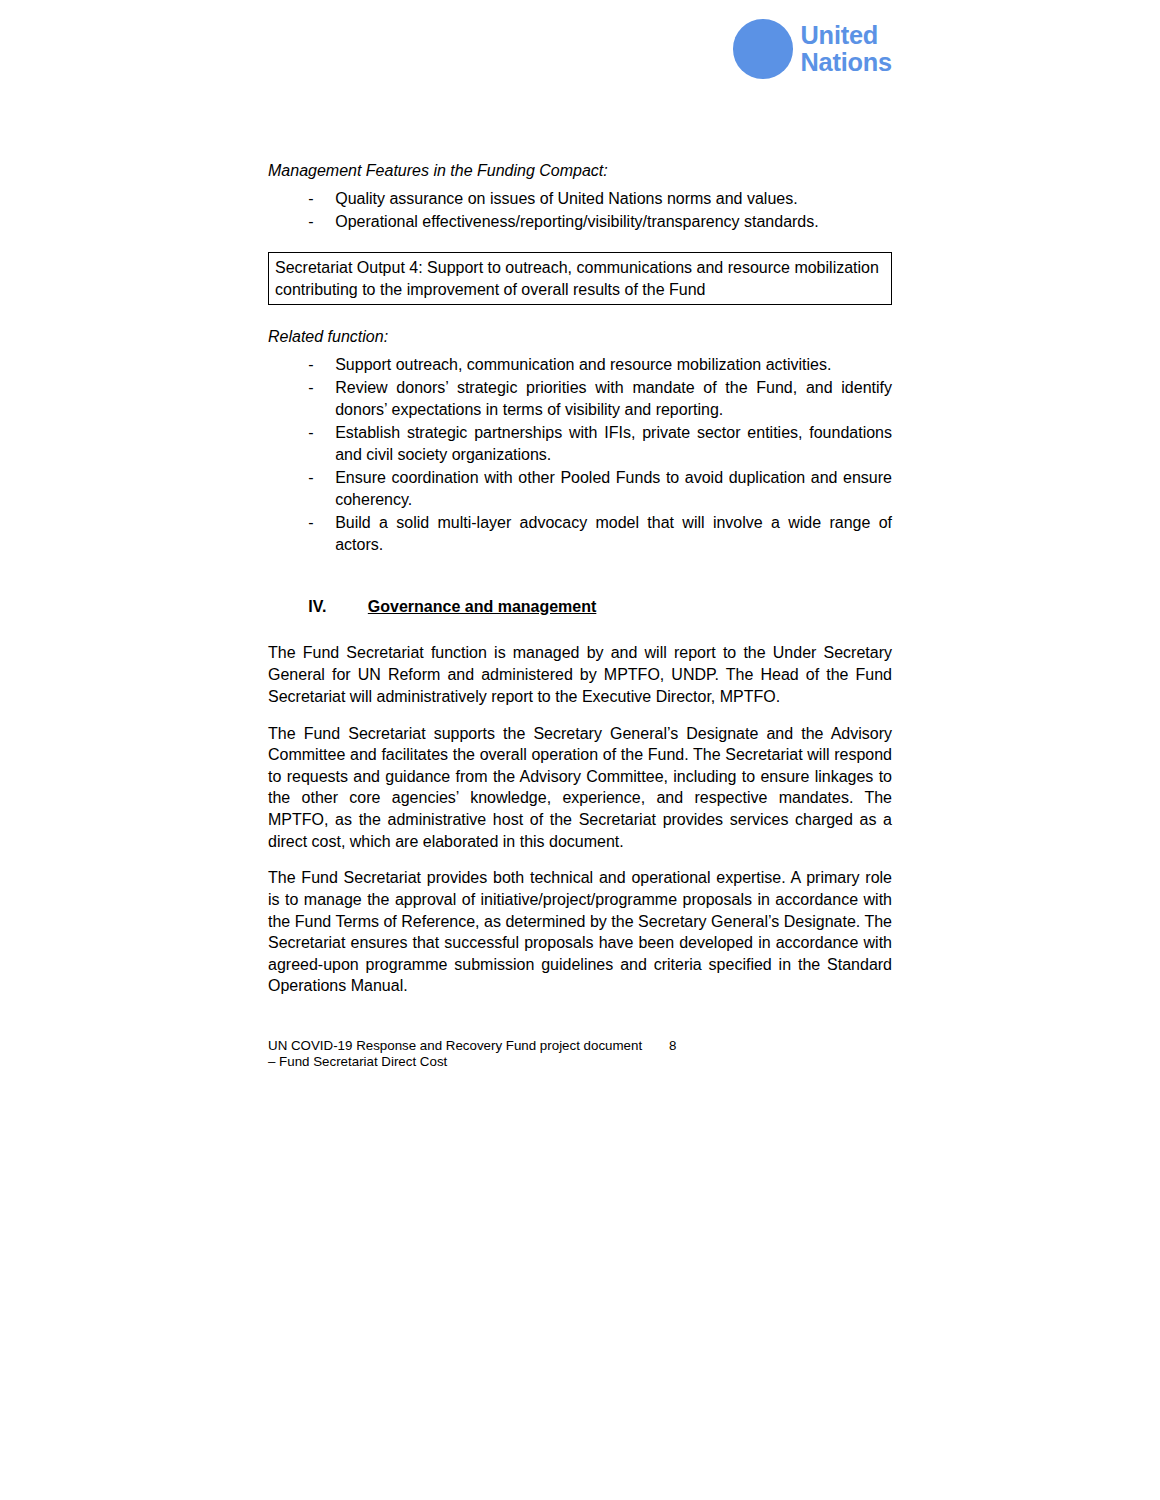United Nations
Management Features in the Funding Compact:
Quality assurance on issues of United Nations norms and values.
Operational effectiveness/reporting/visibility/transparency standards.
Secretariat Output 4: Support to outreach, communications and resource mobilization contributing to the improvement of overall results of the Fund
Related function:
Support outreach, communication and resource mobilization activities.
Review donors’ strategic priorities with mandate of the Fund, and identify donors’ expectations in terms of visibility and reporting.
Establish strategic partnerships with IFIs, private sector entities, foundations and civil society organizations.
Ensure coordination with other Pooled Funds to avoid duplication and ensure coherency.
Build a solid multi-layer advocacy model that will involve a wide range of actors.
IV. Governance and management
The Fund Secretariat function is managed by and will report to the Under Secretary General for UN Reform and administered by MPTFO, UNDP. The Head of the Fund Secretariat will administratively report to the Executive Director, MPTFO.
The Fund Secretariat supports the Secretary General’s Designate and the Advisory Committee and facilitates the overall operation of the Fund. The Secretariat will respond to requests and guidance from the Advisory Committee, including to ensure linkages to the other core agencies’ knowledge, experience, and respective mandates. The MPTFO, as the administrative host of the Secretariat provides services charged as a direct cost, which are elaborated in this document.
The Fund Secretariat provides both technical and operational expertise. A primary role is to manage the approval of initiative/project/programme proposals in accordance with the Fund Terms of Reference, as determined by the Secretary General’s Designate. The Secretariat ensures that successful proposals have been developed in accordance with agreed-upon programme submission guidelines and criteria specified in the Standard Operations Manual.
UN COVID-19 Response and Recovery Fund project document8 – Fund Secretariat Direct Cost